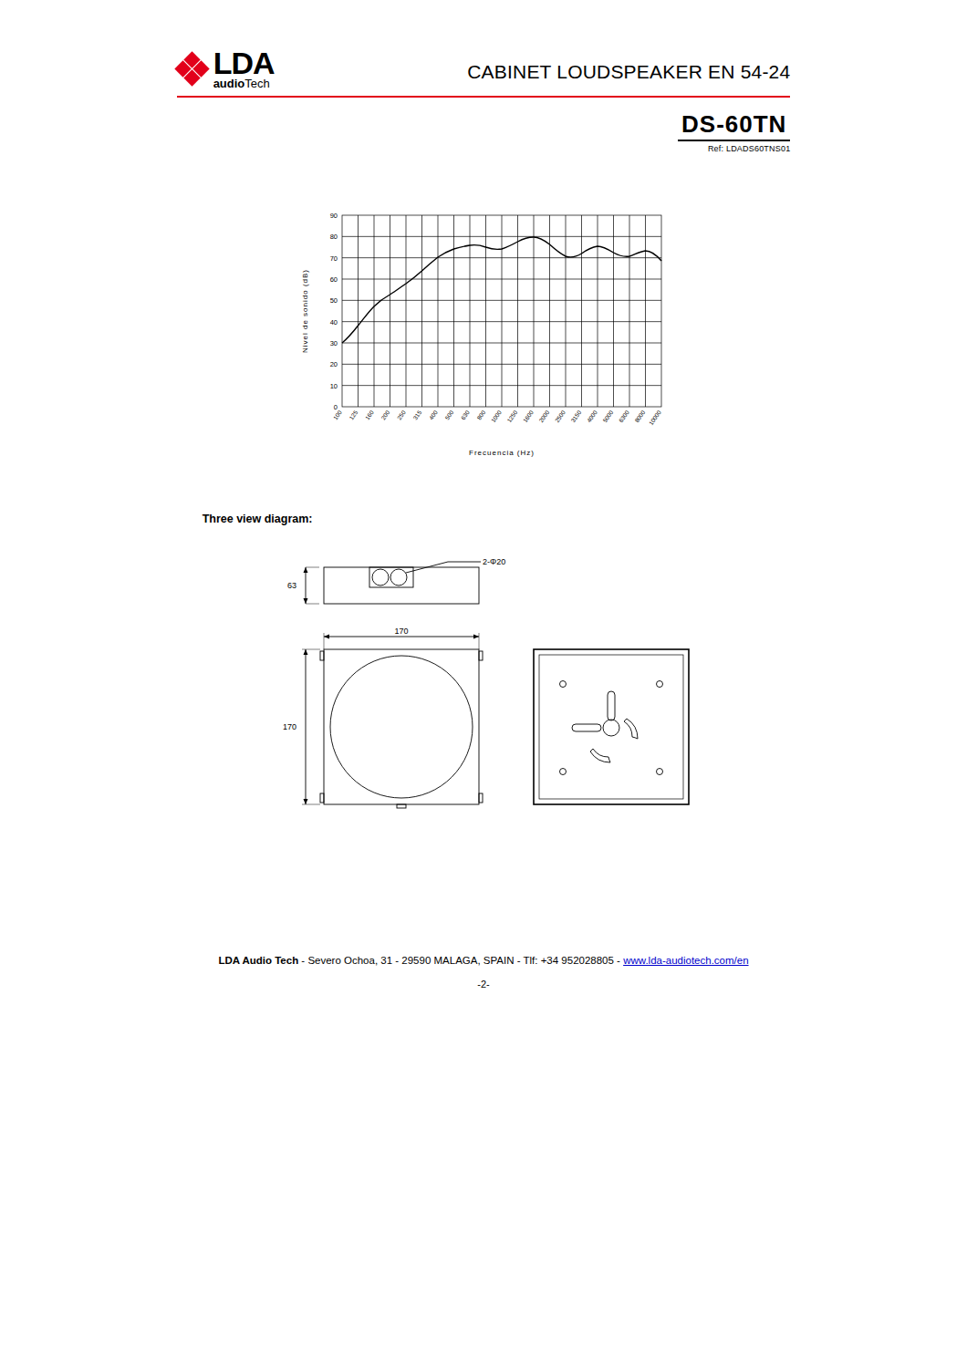LDA audio Tech
CABINET LOUDSPEAKER EN 54-24
DS-60TN
Ref: LDADS60TNS01
90 80 70 60 50 40 30 20 10 0 Nivel de sonido (dB) 100 125 160 200 250 315 400 500 630 800 1000 1250 1600 2000 2500 3150 4000 5000 6300 8000 10000 Frecuencia (Hz)
Three view diagram:
2-Φ20 63 170 170
LDA Audio Tech - Severo Ochoa, 31 - 29590 MALAGA, SPAIN - Tlf: +34 952028805 - www.lda-audiotech.com/en
-2-